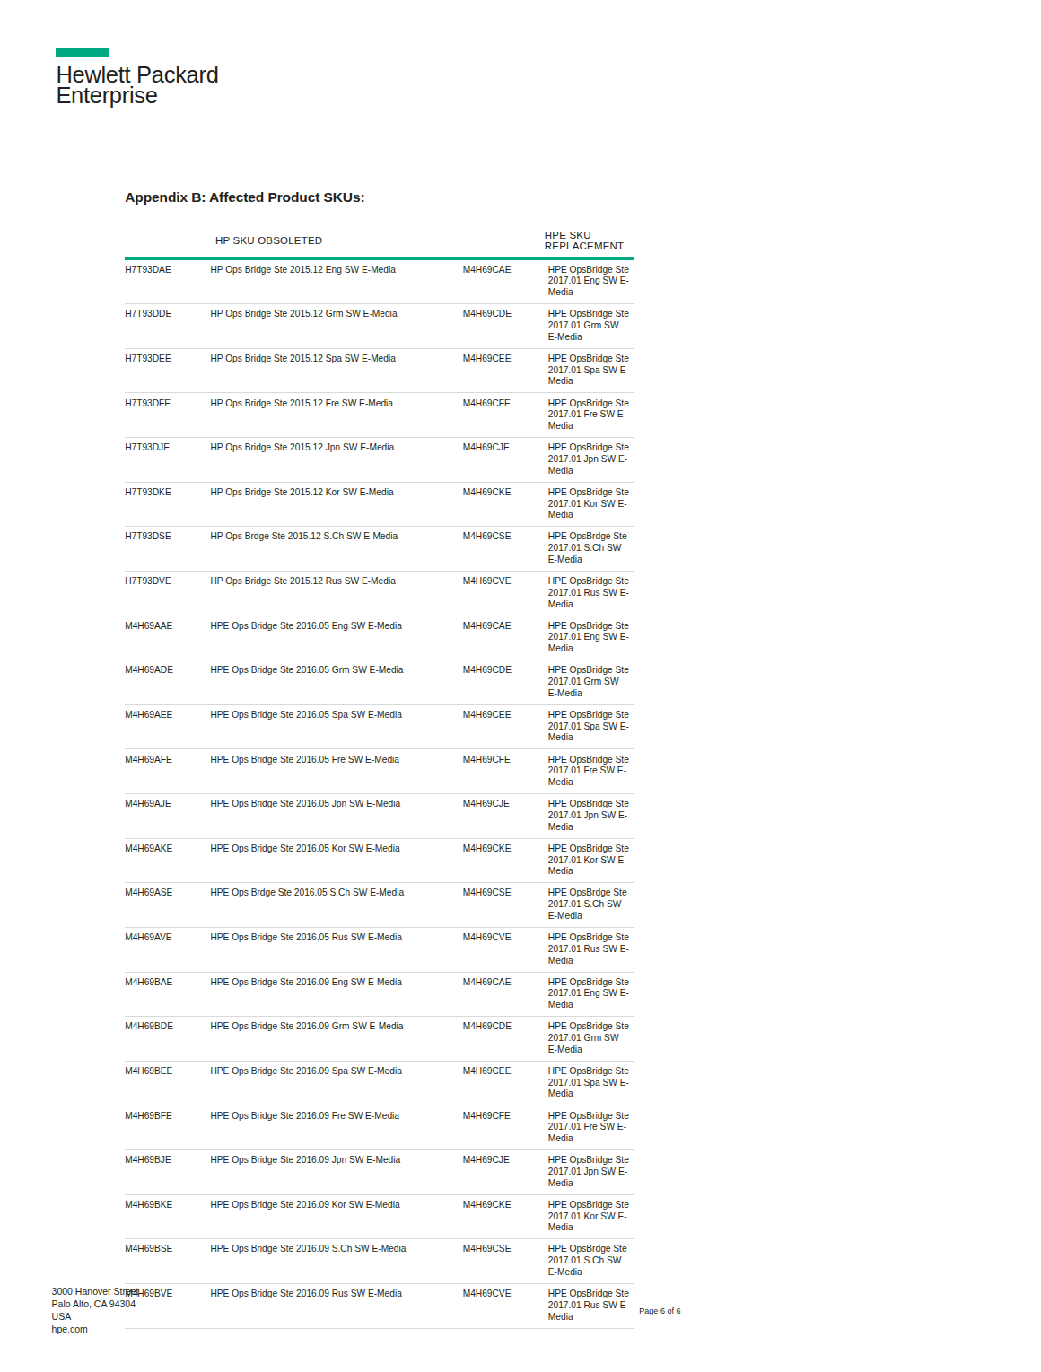Hewlett Packard Enterprise
Appendix B: Affected Product SKUs:
| HP SKU OBSOLETED | HPE SKU REPLACEMENT |
| --- | --- |
| H7T93DAE | HP Ops Bridge Ste 2015.12 Eng SW E-Media | M4H69CAE | HPE OpsBridge Ste 2017.01 Eng SW E-Media |
| H7T93DDE | HP Ops Bridge Ste 2015.12 Grm SW E-Media | M4H69CDE | HPE OpsBridge Ste 2017.01 Grm SW E-Media |
| H7T93DEE | HP Ops Bridge Ste 2015.12 Spa SW E-Media | M4H69CEE | HPE OpsBridge Ste 2017.01 Spa SW E-Media |
| H7T93DFE | HP Ops Bridge Ste 2015.12 Fre SW E-Media | M4H69CFE | HPE OpsBridge Ste 2017.01 Fre SW E-Media |
| H7T93DJE | HP Ops Bridge Ste 2015.12 Jpn SW E-Media | M4H69CJE | HPE OpsBridge Ste 2017.01 Jpn SW E-Media |
| H7T93DKE | HP Ops Bridge Ste 2015.12 Kor SW E-Media | M4H69CKE | HPE OpsBridge Ste 2017.01 Kor SW E-Media |
| H7T93DSE | HP Ops Brdge Ste 2015.12 S.Ch SW E-Media | M4H69CSE | HPE OpsBrdge Ste 2017.01 S.Ch SW E-Media |
| H7T93DVE | HP Ops Bridge Ste 2015.12 Rus SW E-Media | M4H69CVE | HPE OpsBridge Ste 2017.01 Rus SW E-Media |
| M4H69AAE | HPE Ops Bridge Ste 2016.05 Eng SW E-Media | M4H69CAE | HPE OpsBridge Ste 2017.01 Eng SW E-Media |
| M4H69ADE | HPE Ops Bridge Ste 2016.05 Grm SW E-Media | M4H69CDE | HPE OpsBridge Ste 2017.01 Grm SW E-Media |
| M4H69AEE | HPE Ops Bridge Ste 2016.05 Spa SW E-Media | M4H69CEE | HPE OpsBridge Ste 2017.01 Spa SW E-Media |
| M4H69AFE | HPE Ops Bridge Ste 2016.05 Fre SW E-Media | M4H69CFE | HPE OpsBridge Ste 2017.01 Fre SW E-Media |
| M4H69AJE | HPE Ops Bridge Ste 2016.05 Jpn SW E-Media | M4H69CJE | HPE OpsBridge Ste 2017.01 Jpn SW E-Media |
| M4H69AKE | HPE Ops Bridge Ste 2016.05 Kor SW E-Media | M4H69CKE | HPE OpsBridge Ste 2017.01 Kor SW E-Media |
| M4H69ASE | HPE Ops Brdge Ste 2016.05 S.Ch SW E-Media | M4H69CSE | HPE OpsBrdge Ste 2017.01 S.Ch SW E-Media |
| M4H69AVE | HPE Ops Bridge Ste 2016.05 Rus SW E-Media | M4H69CVE | HPE OpsBridge Ste 2017.01 Rus SW E-Media |
| M4H69BAE | HPE Ops Bridge Ste 2016.09 Eng SW E-Media | M4H69CAE | HPE OpsBridge Ste 2017.01 Eng SW E-Media |
| M4H69BDE | HPE Ops Bridge Ste 2016.09 Grm SW E-Media | M4H69CDE | HPE OpsBridge Ste 2017.01 Grm SW E-Media |
| M4H69BEE | HPE Ops Bridge Ste 2016.09 Spa SW E-Media | M4H69CEE | HPE OpsBridge Ste 2017.01 Spa SW E-Media |
| M4H69BFE | HPE Ops Bridge Ste 2016.09 Fre SW E-Media | M4H69CFE | HPE OpsBridge Ste 2017.01 Fre SW E-Media |
| M4H69BJE | HPE Ops Bridge Ste 2016.09 Jpn SW E-Media | M4H69CJE | HPE OpsBridge Ste 2017.01 Jpn SW E-Media |
| M4H69BKE | HPE Ops Bridge Ste 2016.09 Kor SW E-Media | M4H69CKE | HPE OpsBridge Ste 2017.01 Kor SW E-Media |
| M4H69BSE | HPE Ops Bridge Ste 2016.09 S.Ch SW E-Media | M4H69CSE | HPE OpsBrdge Ste 2017.01 S.Ch SW E-Media |
| M4H69BVE | HPE Ops Bridge Ste 2016.09 Rus SW E-Media | M4H69CVE | HPE OpsBridge Ste 2017.01 Rus SW E-Media |
3000 Hanover Street
Palo Alto, CA 94304
USA
hpe.com
Page 6 of 6